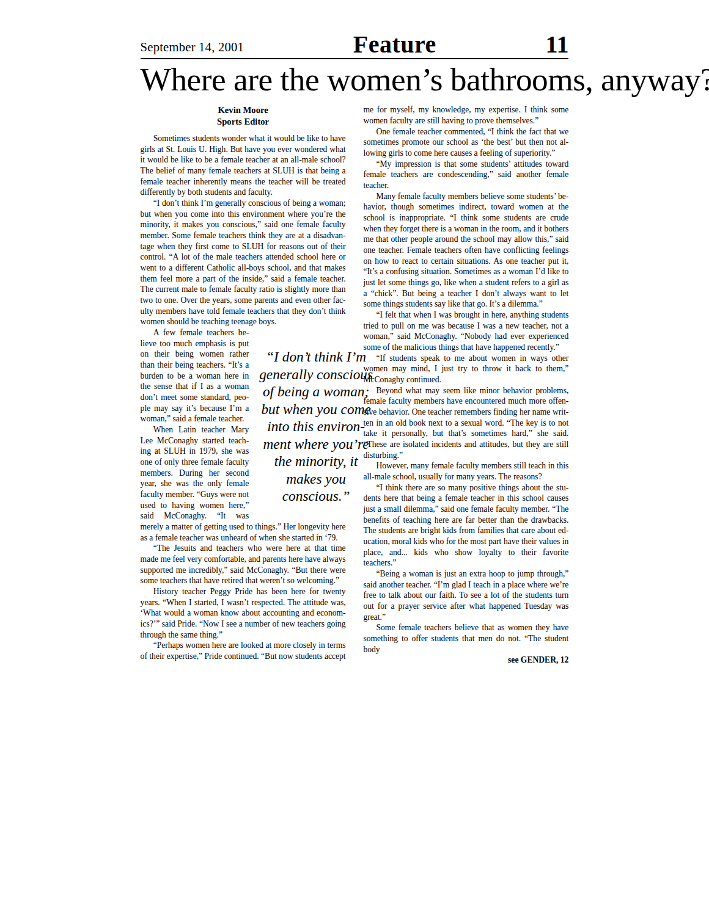September 14, 2001
Feature
11
Where are the women’s bathrooms, anyway?
Kevin Moore Sports Editor
Sometimes students wonder what it would be like to have girls at St. Louis U. High. But have you ever wondered what it would be like to be a female teacher at an all-male school? The belief of many female teachers at SLUH is that being a female teacher inherently means the teacher will be treated differently by both students and faculty.
“I don’t think I’m generally conscious of being a woman; but when you come into this environment where you’re the minority, it makes you conscious,” said one female faculty member. Some female teachers think they are at a disadvantage when they first come to SLUH for reasons out of their control. “A lot of the male teachers attended school here or went to a different Catholic all-boys school, and that makes them feel more a part of the inside,” said a female teacher. The current male to female faculty ratio is slightly more than two to one. Over the years, some parents and even other faculty members have told female teachers that they don’t think women should be teaching teenage boys.
“I don’t think I’m generally conscious of being a woman; but when you come into this environment where you’re the minority, it makes you conscious.”
A few female teachers believe too much emphasis is put on their being women rather than their being teachers. “It’s a burden to be a woman here in the sense that if I as a woman don’t meet some standard, people may say it’s because I’m a woman,” said a female teacher.
When Latin teacher Mary Lee McConaghy started teaching at SLUH in 1979, she was one of only three female faculty members. During her second year, she was the only female faculty member. “Guys were not used to having women here,” said McConaghy. “It was merely a matter of getting used to things.” Her longevity here as a female teacher was unheard of when she started in ‘79.
“The Jesuits and teachers who were here at that time made me feel very comfortable, and parents here have always supported me incredibly,” said McConaghy. “But there were some teachers that have retired that weren’t so welcoming.”
History teacher Peggy Pride has been here for twenty years. “When I started, I wasn’t respected. The attitude was, ‘What would a woman know about accounting and economics?’” said Pride. “Now I see a number of new teachers going through the same thing.”
“Perhaps women here are looked at more closely in terms of their expertise,” Pride continued. “But now students accept me for myself, my knowledge, my expertise. I think some women faculty are still having to prove themselves.”
One female teacher commented, “I think the fact that we sometimes promote our school as ‘the best’ but then not allowing girls to come here causes a feeling of superiority.”
“My impression is that some students’ attitudes toward female teachers are condescending,” said another female teacher.
Many female faculty members believe some students’ behavior, though sometimes indirect, toward women at the school is inappropriate. “I think some students are crude when they forget there is a woman in the room, and it bothers me that other people around the school may allow this,” said one teacher. Female teachers often have conflicting feelings on how to react to certain situations. As one teacher put it, “It’s a confusing situation. Sometimes as a woman I’d like to just let some things go, like when a student refers to a girl as a “chick”. But being a teacher I don’t always want to let some things students say like that go. It’s a dilemma.”
“I felt that when I was brought in here, anything students tried to pull on me was because I was a new teacher, not a woman,” said McConaghy. “Nobody had ever experienced some of the malicious things that have happened recently.”
“If students speak to me about women in ways other women may mind, I just try to throw it back to them,” McConaghy continued.
Beyond what may seem like minor behavior problems, female faculty members have encountered much more offensive behavior. One teacher remembers finding her name written in an old book next to a sexual word. “The key is to not take it personally, but that’s sometimes hard,” she said. “These are isolated incidents and attitudes, but they are still disturbing.”
However, many female faculty members still teach in this all-male school, usually for many years. The reasons?
“I think there are so many positive things about the students here that being a female teacher in this school causes just a small dilemma,” said one female faculty member. “The benefits of teaching here are far better than the drawbacks. The students are bright kids from families that care about education, moral kids who for the most part have their values in place, and... kids who show loyalty to their favorite teachers.”
“Being a woman is just an extra hoop to jump through,” said another teacher. “I’m glad I teach in a place where we’re free to talk about our faith. To see a lot of the students turn out for a prayer service after what happened Tuesday was great.”
Some female teachers believe that as women they have something to offer students that men do not. “The student body
see GENDER, 12